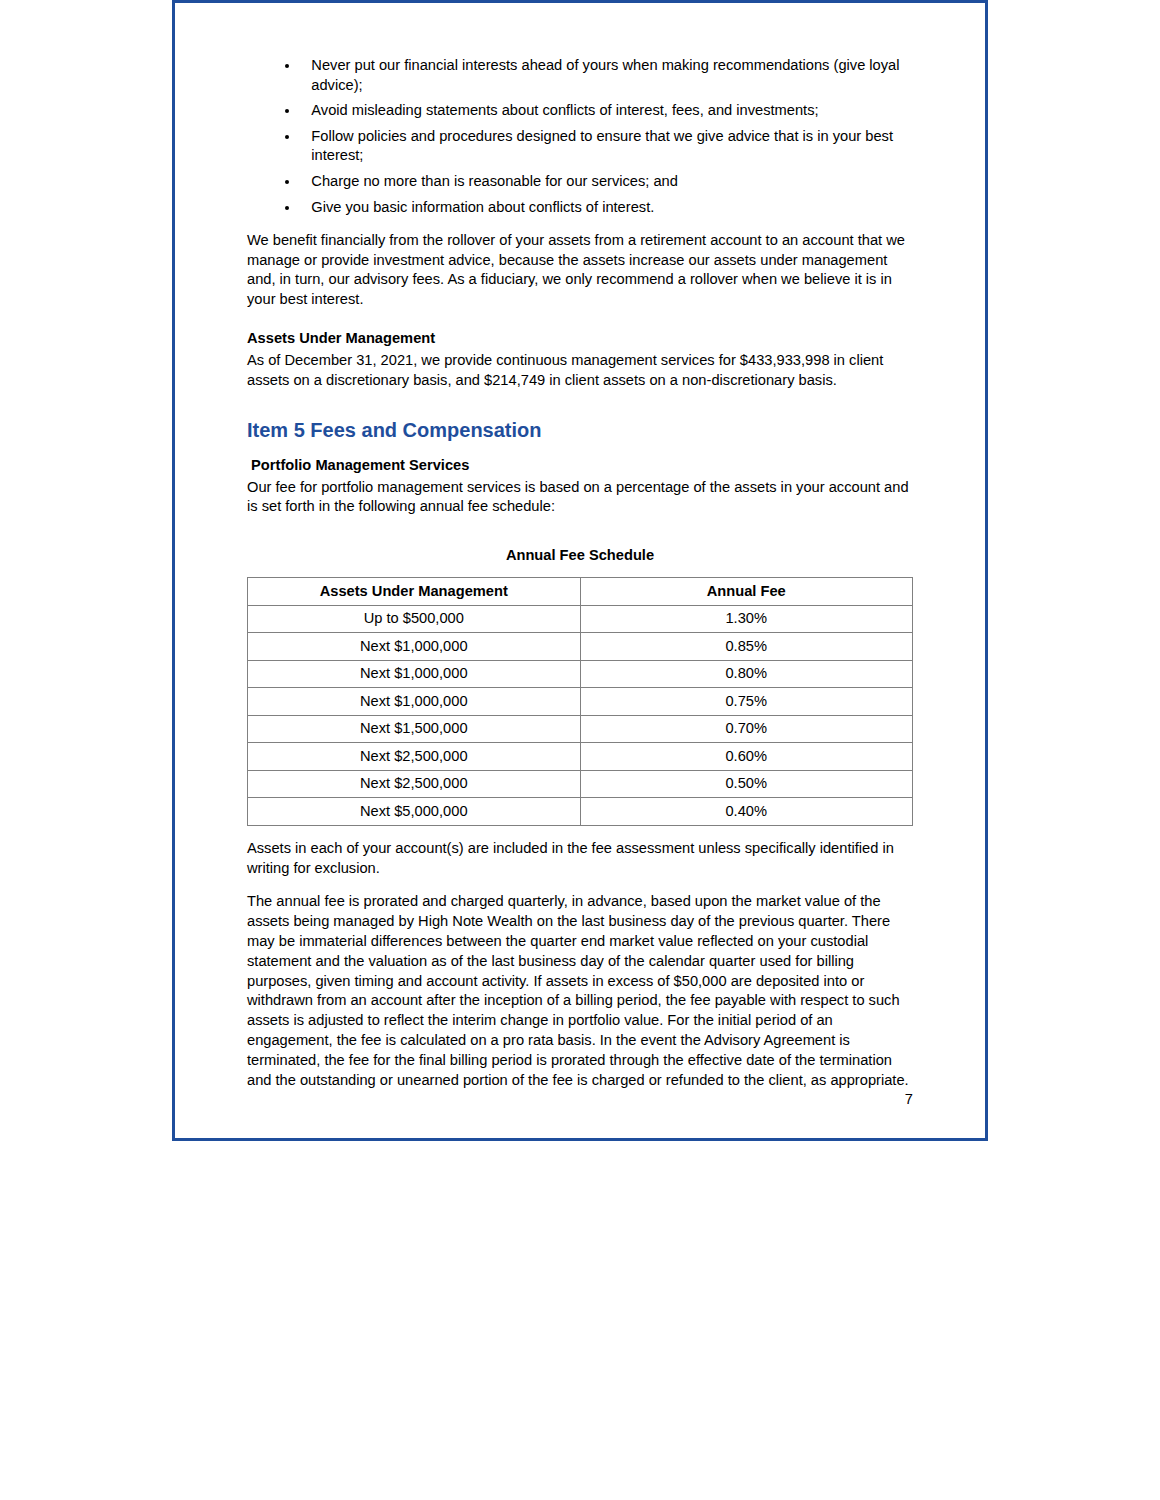Never put our financial interests ahead of yours when making recommendations (give loyal advice);
Avoid misleading statements about conflicts of interest, fees, and investments;
Follow policies and procedures designed to ensure that we give advice that is in your best interest;
Charge no more than is reasonable for our services; and
Give you basic information about conflicts of interest.
We benefit financially from the rollover of your assets from a retirement account to an account that we manage or provide investment advice, because the assets increase our assets under management and, in turn, our advisory fees. As a fiduciary, we only recommend a rollover when we believe it is in your best interest.
Assets Under Management
As of December 31, 2021, we provide continuous management services for $433,933,998 in client assets on a discretionary basis, and $214,749 in client assets on a non-discretionary basis.
Item 5 Fees and Compensation
Portfolio Management Services
Our fee for portfolio management services is based on a percentage of the assets in your account and is set forth in the following annual fee schedule:
Annual Fee Schedule
| Assets Under Management | Annual Fee |
| --- | --- |
| Up to $500,000 | 1.30% |
| Next $1,000,000 | 0.85% |
| Next $1,000,000 | 0.80% |
| Next $1,000,000 | 0.75% |
| Next $1,500,000 | 0.70% |
| Next $2,500,000 | 0.60% |
| Next $2,500,000 | 0.50% |
| Next $5,000,000 | 0.40% |
Assets in each of your account(s) are included in the fee assessment unless specifically identified in writing for exclusion.
The annual fee is prorated and charged quarterly, in advance, based upon the market value of the assets being managed by High Note Wealth on the last business day of the previous quarter. There may be immaterial differences between the quarter end market value reflected on your custodial statement and the valuation as of the last business day of the calendar quarter used for billing purposes, given timing and account activity. If assets in excess of $50,000 are deposited into or withdrawn from an account after the inception of a billing period, the fee payable with respect to such assets is adjusted to reflect the interim change in portfolio value. For the initial period of an engagement, the fee is calculated on a pro rata basis. In the event the Advisory Agreement is terminated, the fee for the final billing period is prorated through the effective date of the termination and the outstanding or unearned portion of the fee is charged or refunded to the client, as appropriate.
7